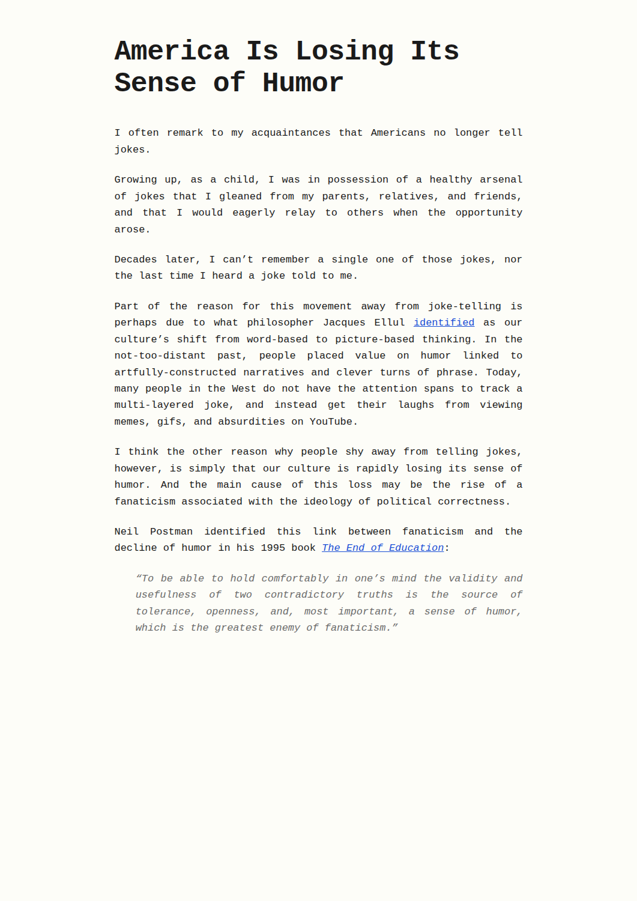America Is Losing Its Sense of Humor
I often remark to my acquaintances that Americans no longer tell jokes.
Growing up, as a child, I was in possession of a healthy arsenal of jokes that I gleaned from my parents, relatives, and friends, and that I would eagerly relay to others when the opportunity arose.
Decades later, I can’t remember a single one of those jokes, nor the last time I heard a joke told to me.
Part of the reason for this movement away from joke-telling is perhaps due to what philosopher Jacques Ellul identified as our culture’s shift from word-based to picture-based thinking. In the not-too-distant past, people placed value on humor linked to artfully-constructed narratives and clever turns of phrase. Today, many people in the West do not have the attention spans to track a multi-layered joke, and instead get their laughs from viewing memes, gifs, and absurdities on YouTube.
I think the other reason why people shy away from telling jokes, however, is simply that our culture is rapidly losing its sense of humor. And the main cause of this loss may be the rise of a fanaticism associated with the ideology of political correctness.
Neil Postman identified this link between fanaticism and the decline of humor in his 1995 book The End of Education:
“To be able to hold comfortably in one’s mind the validity and usefulness of two contradictory truths is the source of tolerance, openness, and, most important, a sense of humor, which is the greatest enemy of fanaticism.”